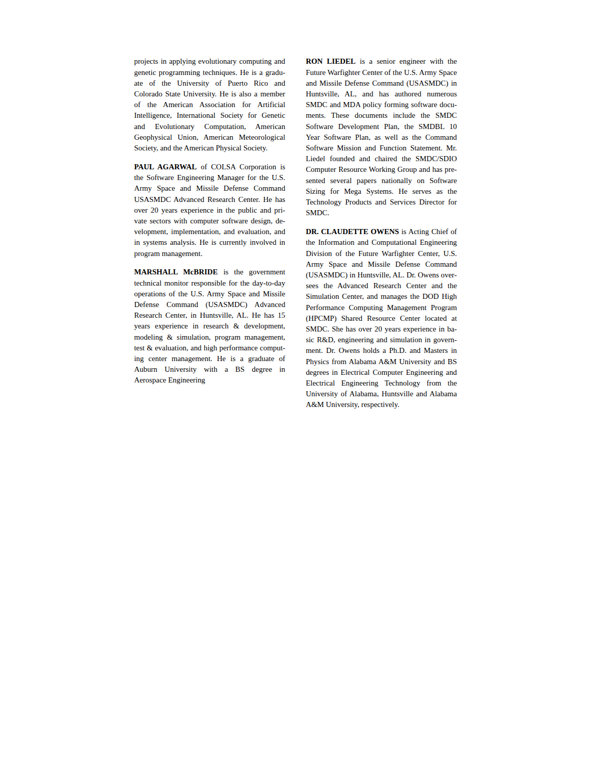projects in applying evolutionary computing and genetic programming techniques. He is a graduate of the University of Puerto Rico and Colorado State University. He is also a member of the American Association for Artificial Intelligence, International Society for Genetic and Evolutionary Computation, American Geophysical Union, American Meteorological Society, and the American Physical Society.
PAUL AGARWAL of COLSA Corporation is the Software Engineering Manager for the U.S. Army Space and Missile Defense Command USASMDC Advanced Research Center. He has over 20 years experience in the public and private sectors with computer software design, development, implementation, and evaluation, and in systems analysis. He is currently involved in program management.
MARSHALL McBRIDE is the government technical monitor responsible for the day-to-day operations of the U.S. Army Space and Missile Defense Command (USASMDC) Advanced Research Center, in Huntsville, AL. He has 15 years experience in research & development, modeling & simulation, program management, test & evaluation, and high performance computing center management. He is a graduate of Auburn University with a BS degree in Aerospace Engineering
RON LIEDEL is a senior engineer with the Future Warfighter Center of the U.S. Army Space and Missile Defense Command (USASMDC) in Huntsville, AL, and has authored numerous SMDC and MDA policy forming software documents. These documents include the SMDC Software Development Plan, the SMDBL 10 Year Software Plan, as well as the Command Software Mission and Function Statement. Mr. Liedel founded and chaired the SMDC/SDIO Computer Resource Working Group and has presented several papers nationally on Software Sizing for Mega Systems. He serves as the Technology Products and Services Director for SMDC.
DR. CLAUDETTE OWENS is Acting Chief of the Information and Computational Engineering Division of the Future Warfighter Center, U.S. Army Space and Missile Defense Command (USASMDC) in Huntsville, AL. Dr. Owens oversees the Advanced Research Center and the Simulation Center, and manages the DOD High Performance Computing Management Program (HPCMP) Shared Resource Center located at SMDC. She has over 20 years experience in basic R&D, engineering and simulation in government. Dr. Owens holds a Ph.D. and Masters in Physics from Alabama A&M University and BS degrees in Electrical Computer Engineering and Electrical Engineering Technology from the University of Alabama, Huntsville and Alabama A&M University, respectively.